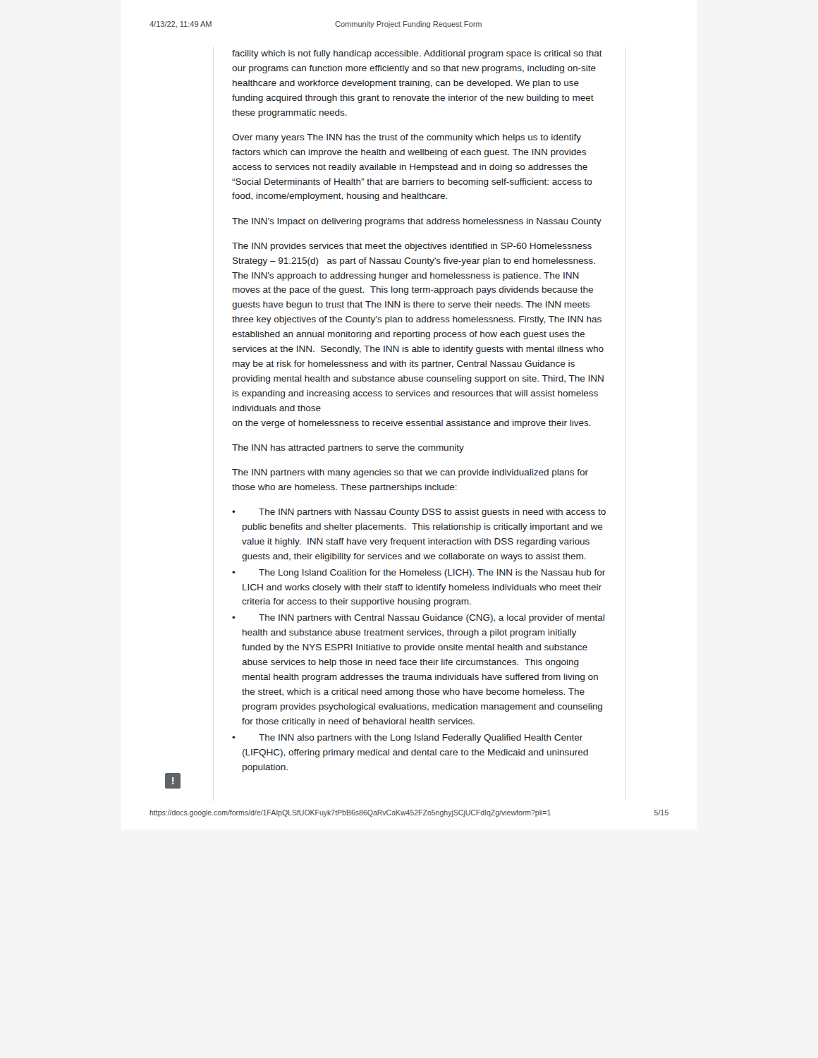4/13/22, 11:49 AM
Community Project Funding Request Form
facility which is not fully handicap accessible. Additional program space is critical so that our programs can function more efficiently and so that new programs, including on-site healthcare and workforce development training, can be developed. We plan to use funding acquired through this grant to renovate the interior of the new building to meet these programmatic needs.
Over many years The INN has the trust of the community which helps us to identify factors which can improve the health and wellbeing of each guest. The INN provides access to services not readily available in Hempstead and in doing so addresses the “Social Determinants of Health” that are barriers to becoming self-sufficient: access to food, income/employment, housing and healthcare.
The INN’s Impact on delivering programs that address homelessness in Nassau County
The INN provides services that meet the objectives identified in SP-60 Homelessness Strategy – 91.215(d) as part of Nassau County's five-year plan to end homelessness. The INN's approach to addressing hunger and homelessness is patience. The INN moves at the pace of the guest. This long term-approach pays dividends because the guests have begun to trust that The INN is there to serve their needs. The INN meets three key objectives of the County's plan to address homelessness. Firstly, The INN has established an annual monitoring and reporting process of how each guest uses the services at the INN. Secondly, The INN is able to identify guests with mental illness who may be at risk for homelessness and with its partner, Central Nassau Guidance is providing mental health and substance abuse counseling support on site. Third, The INN is expanding and increasing access to services and resources that will assist homeless individuals and those
on the verge of homelessness to receive essential assistance and improve their lives.
The INN has attracted partners to serve the community
The INN partners with many agencies so that we can provide individualized plans for those who are homeless. These partnerships include:
•
The INN partners with Nassau County DSS to assist guests in need with access to public benefits and shelter placements. This relationship is critically important and we value it highly. INN staff have very frequent interaction with DSS regarding various guests and, their eligibility for services and we collaborate on ways to assist them.
•
The Long Island Coalition for the Homeless (LICH). The INN is the Nassau hub for LICH and works closely with their staff to identify homeless individuals who meet their criteria for access to their supportive housing program.
•
The INN partners with Central Nassau Guidance (CNG), a local provider of mental health and substance abuse treatment services, through a pilot program initially funded by the NYS ESPRI Initiative to provide onsite mental health and substance abuse services to help those in need face their life circumstances. This ongoing mental health program addresses the trauma individuals have suffered from living on the street, which is a critical need among those who have become homeless. The program provides psychological evaluations, medication management and counseling for those critically in need of behavioral health services.
•
The INN also partners with the Long Island Federally Qualified Health Center (LIFQHC), offering primary medical and dental care to the Medicaid and uninsured population.
!
https://docs.google.com/forms/d/e/1FAIpQLSfUOKFuyk7tPbB6s86QaRvCaKw452FZo5nghyjSCjUCFdIqZg/viewform?pli=1
5/15